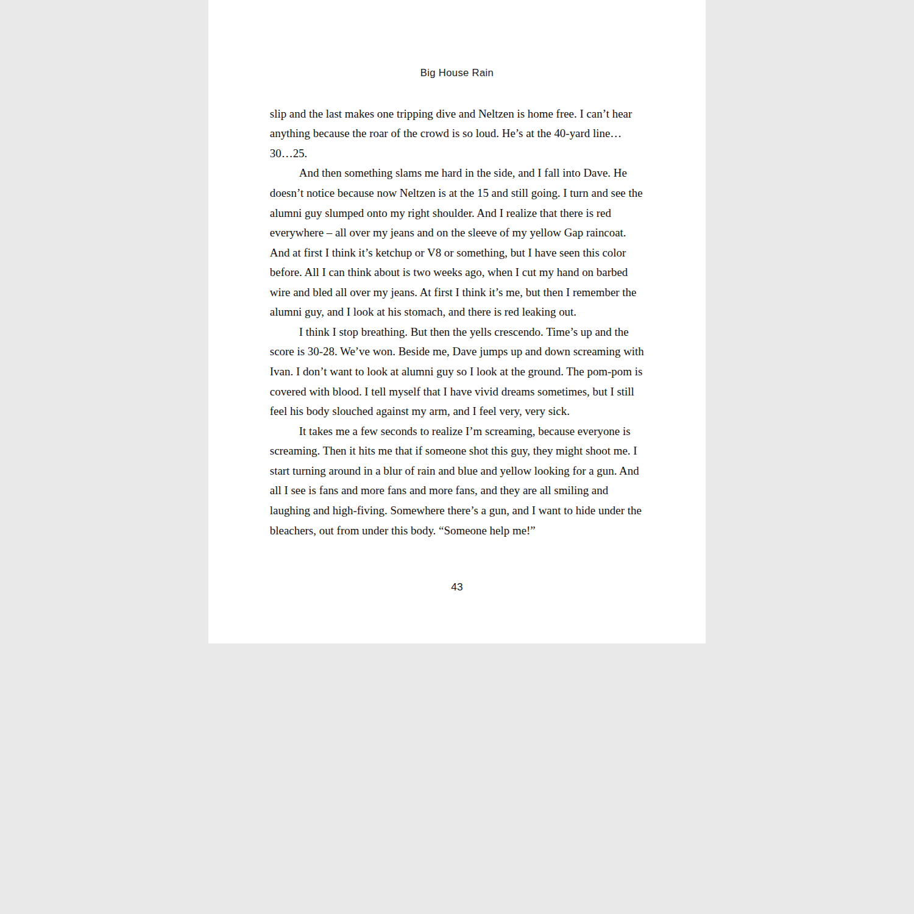Big House Rain
slip and the last makes one tripping dive and Neltzen is home free. I can’t hear anything because the roar of the crowd is so loud. He’s at the 40-yard line…30…25.
And then something slams me hard in the side, and I fall into Dave. He doesn’t notice because now Neltzen is at the 15 and still going. I turn and see the alumni guy slumped onto my right shoulder. And I realize that there is red everywhere – all over my jeans and on the sleeve of my yellow Gap raincoat. And at first I think it’s ketchup or V8 or something, but I have seen this color before. All I can think about is two weeks ago, when I cut my hand on barbed wire and bled all over my jeans. At first I think it’s me, but then I remember the alumni guy, and I look at his stomach, and there is red leaking out.
I think I stop breathing. But then the yells crescendo. Time’s up and the score is 30-28. We’ve won. Beside me, Dave jumps up and down screaming with Ivan. I don’t want to look at alumni guy so I look at the ground. The pom-pom is covered with blood. I tell myself that I have vivid dreams sometimes, but I still feel his body slouched against my arm, and I feel very, very sick.
It takes me a few seconds to realize I’m screaming, because everyone is screaming. Then it hits me that if someone shot this guy, they might shoot me. I start turning around in a blur of rain and blue and yellow looking for a gun. And all I see is fans and more fans and more fans, and they are all smiling and laughing and high-fiving. Somewhere there’s a gun, and I want to hide under the bleachers, out from under this body. “Someone help me!”
43